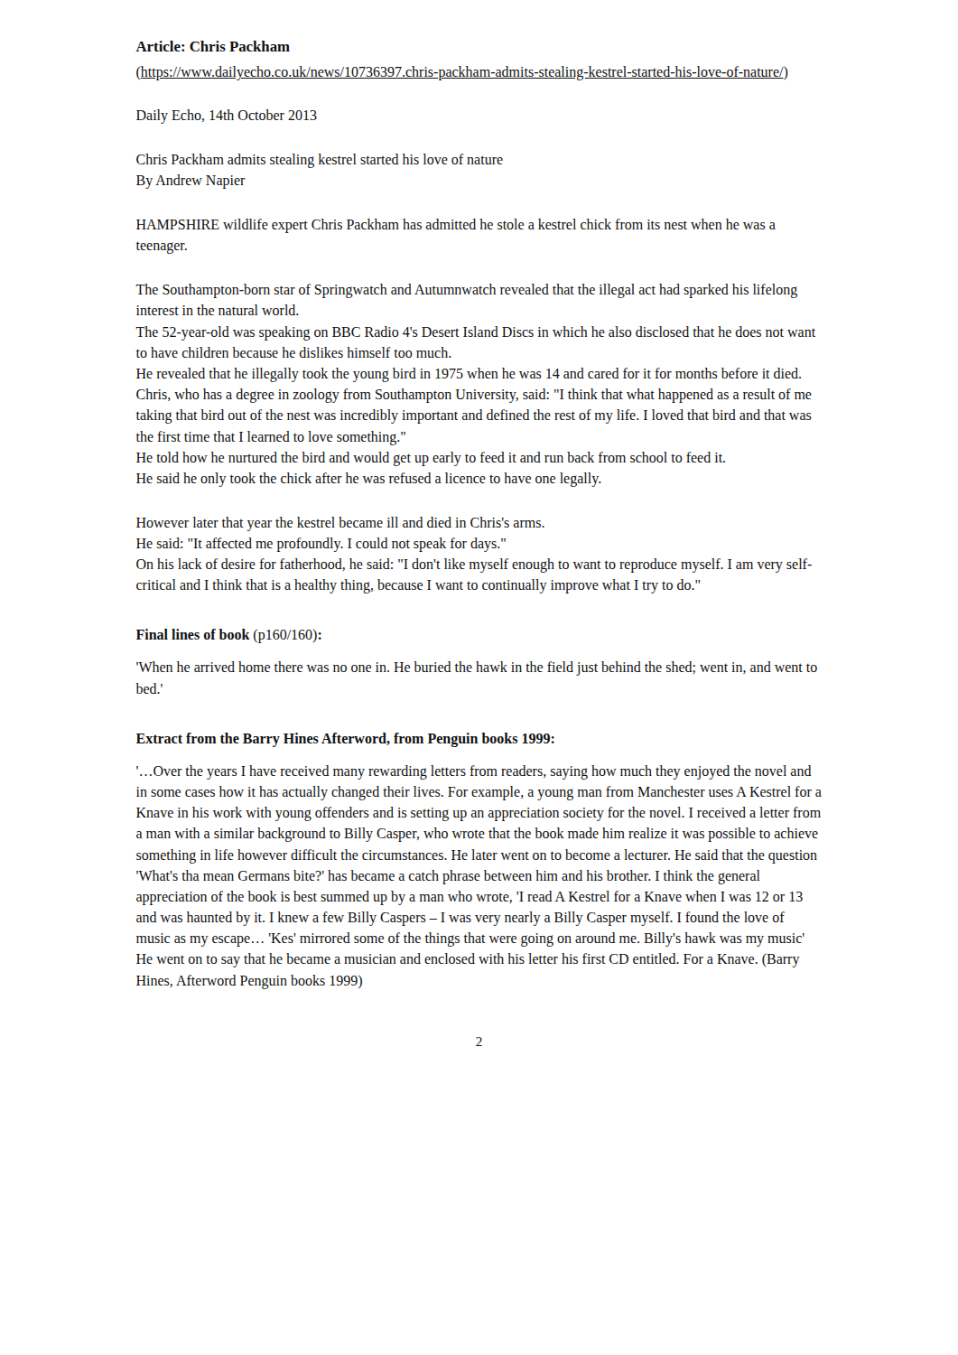Article: Chris Packham
(https://www.dailyecho.co.uk/news/10736397.chris-packham-admits-stealing-kestrel-started-his-love-of-nature/)
Daily Echo, 14th October 2013
Chris Packham admits stealing kestrel started his love of nature
By Andrew Napier
HAMPSHIRE wildlife expert Chris Packham has admitted he stole a kestrel chick from its nest when he was a teenager.
The Southampton-born star of Springwatch and Autumnwatch revealed that the illegal act had sparked his lifelong interest in the natural world.
The 52-year-old was speaking on BBC Radio 4's Desert Island Discs in which he also disclosed that he does not want to have children because he dislikes himself too much.
He revealed that he illegally took the young bird in 1975 when he was 14 and cared for it for months before it died.
Chris, who has a degree in zoology from Southampton University, said: "I think that what happened as a result of me taking that bird out of the nest was incredibly important and defined the rest of my life. I loved that bird and that was the first time that I learned to love something."
He told how he nurtured the bird and would get up early to feed it and run back from school to feed it.
He said he only took the chick after he was refused a licence to have one legally.
However later that year the kestrel became ill and died in Chris's arms.
He said: "It affected me profoundly. I could not speak for days."
On his lack of desire for fatherhood, he said: "I don't like myself enough to want to reproduce myself. I am very self-critical and I think that is a healthy thing, because I want to continually improve what I try to do."
Final lines of book (p160/160):
'When he arrived home there was no one in. He buried the hawk in the field just behind the shed; went in, and went to bed.'
Extract from the Barry Hines Afterword, from Penguin books 1999:
'…Over the years I have received many rewarding letters from readers, saying how much they enjoyed the novel and in some cases how it has actually changed their lives. For example, a young man from Manchester uses A Kestrel for a Knave in his work with young offenders and is setting up an appreciation society for the novel. I received a letter from a man with a similar background to Billy Casper, who wrote that the book made him realize it was possible to achieve something in life however difficult the circumstances. He later went on to become a lecturer. He said that the question 'What's tha mean Germans bite?' has became a catch phrase between him and his brother. I think the general appreciation of the book is best summed up by a man who wrote, 'I read A Kestrel for a Knave when I was 12 or 13 and was haunted by it. I knew a few Billy Caspers – I was very nearly a Billy Casper myself. I found the love of music as my escape… 'Kes' mirrored some of the things that were going on around me. Billy's hawk was my music' He went on to say that he became a musician and enclosed with his letter his first CD entitled. For a Knave. (Barry Hines, Afterword Penguin books 1999)
2